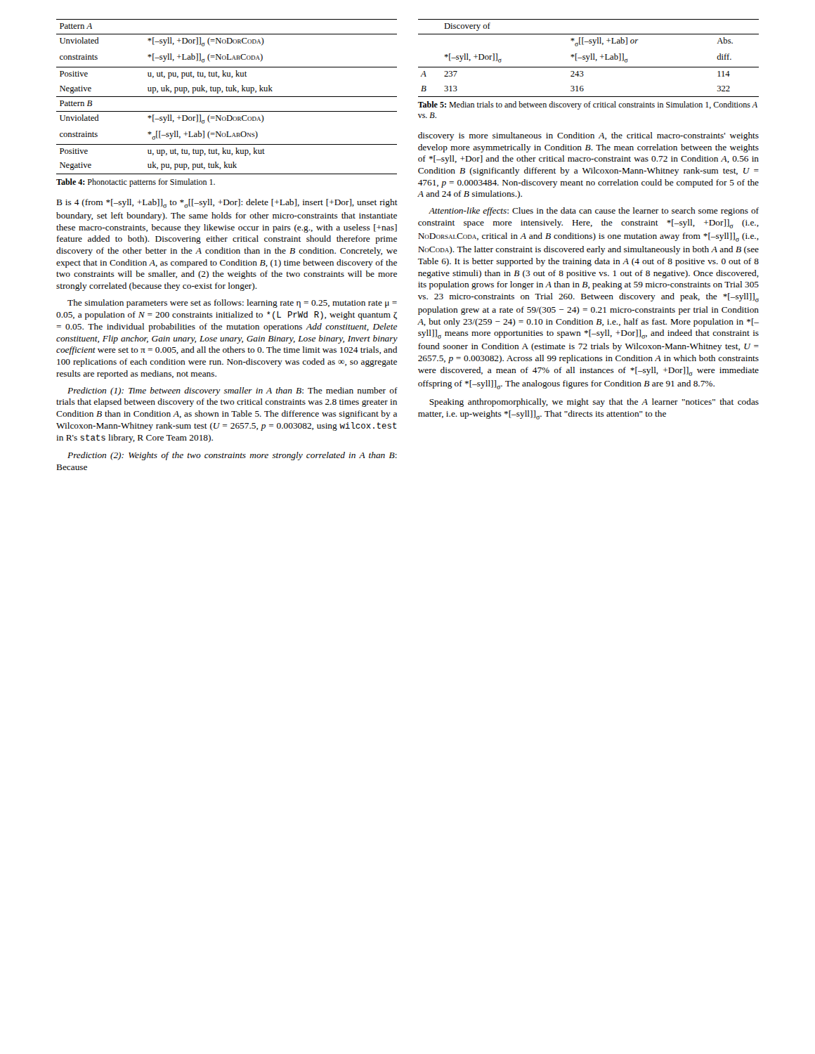| Pattern A |
| Unviolated | *[–syll, +Dor]] σ (= NoDorCoda ) |
| constraints | *[–syll, +Lab]] σ (= NoLabCoda ) |
| Positive | u, ut, pu, put, tu, tut, ku, kut |
| Negative | up, uk, pup, puk, tup, tuk, kup, kuk |
| Pattern B |
| Unviolated | *[–syll, +Dor]] σ (= NoDorCoda ) |
| constraints | * σ [[–syll, +Lab] (= NoLabOns ) |
| Positive | u, up, ut, tu, tup, tut, ku, kup, kut |
| Negative | uk, pu, pup, put, tuk, kuk |
Table 4: Phonotactic patterns for Simulation 1.
B is 4 (from *[–syll, +Lab]]σ to *σ[[–syll, +Dor]: delete [+Lab], insert [+Dor], unset right boundary, set left boundary). The same holds for other micro-constraints that instantiate these macro-constraints, because they likewise occur in pairs (e.g., with a useless [+nas] feature added to both). Discovering either critical constraint should therefore prime discovery of the other better in the A condition than in the B condition. Concretely, we expect that in Condition A, as compared to Condition B, (1) time between discovery of the two constraints will be smaller, and (2) the weights of the two constraints will be more strongly correlated (because they co-exist for longer).
The simulation parameters were set as follows: learning rate η = 0.25, mutation rate μ = 0.05, a population of N = 200 constraints initialized to *(L PrWd R), weight quantum ζ = 0.05. The individual probabilities of the mutation operations Add constituent, Delete constituent, Flip anchor, Gain unary, Lose unary, Gain Binary, Lose binary, Invert binary coefficient were set to π = 0.005, and all the others to 0. The time limit was 1024 trials, and 100 replications of each condition were run. Non-discovery was coded as ∞, so aggregate results are reported as medians, not means.
Prediction (1): Time between discovery smaller in A than B: The median number of trials that elapsed between discovery of the two critical constraints was 2.8 times greater in Condition B than in Condition A, as shown in Table 5. The difference was significant by a Wilcoxon-Mann-Whitney rank-sum test (U = 2657.5, p = 0.003082, using wilcox.test in R's stats library, R Core Team 2018).
Prediction (2): Weights of the two constraints more strongly correlated in A than B: Because
| | Discovery of | |
| | | * σ [[–syll, +Lab] or | Abs. |
| | *[–syll, +Dor]] σ | *[–syll, +Lab]] σ | diff. |
| A | 237 | 243 | 114 |
| B | 313 | 316 | 322 |
Table 5: Median trials to and between discovery of critical constraints in Simulation 1, Conditions A vs. B.
discovery is more simultaneous in Condition A, the critical macro-constraints' weights develop more asymmetrically in Condition B. The mean correlation between the weights of *[–syll, +Dor] and the other critical macro-constraint was 0.72 in Condition A, 0.56 in Condition B (significantly different by a Wilcoxon-Mann-Whitney rank-sum test, U = 4761, p = 0.0003484. Non-discovery meant no correlation could be computed for 5 of the A and 24 of B simulations.).
Attention-like effects: Clues in the data can cause the learner to search some regions of constraint space more intensively. Here, the constraint *[–syll, +Dor]]σ (i.e., NoDorsalCoda, critical in A and B conditions) is one mutation away from *[–syll]]σ (i.e., NoCoda). The latter constraint is discovered early and simultaneously in both A and B (see Table 6). It is better supported by the training data in A (4 out of 8 positive vs. 0 out of 8 negative stimuli) than in B (3 out of 8 positive vs. 1 out of 8 negative). Once discovered, its population grows for longer in A than in B, peaking at 59 micro-constraints on Trial 305 vs. 23 micro-constraints on Trial 260. Between discovery and peak, the *[–syll]]σ population grew at a rate of 59/(305 − 24) = 0.21 micro-constraints per trial in Condition A, but only 23/(259 − 24) = 0.10 in Condition B, i.e., half as fast. More population in *[–syll]]σ means more opportunities to spawn *[–syll, +Dor]]σ, and indeed that constraint is found sooner in Condition A (estimate is 72 trials by Wilcoxon-Mann-Whitney test, U = 2657.5, p = 0.003082). Across all 99 replications in Condition A in which both constraints were discovered, a mean of 47% of all instances of *[–syll, +Dor]]σ were immediate offspring of *[–syll]]σ. The analogous figures for Condition B are 91 and 8.7%.
Speaking anthropomorphically, we might say that the A learner "notices" that codas matter, i.e. up-weights *[–syll]]σ. That "directs its attention" to the